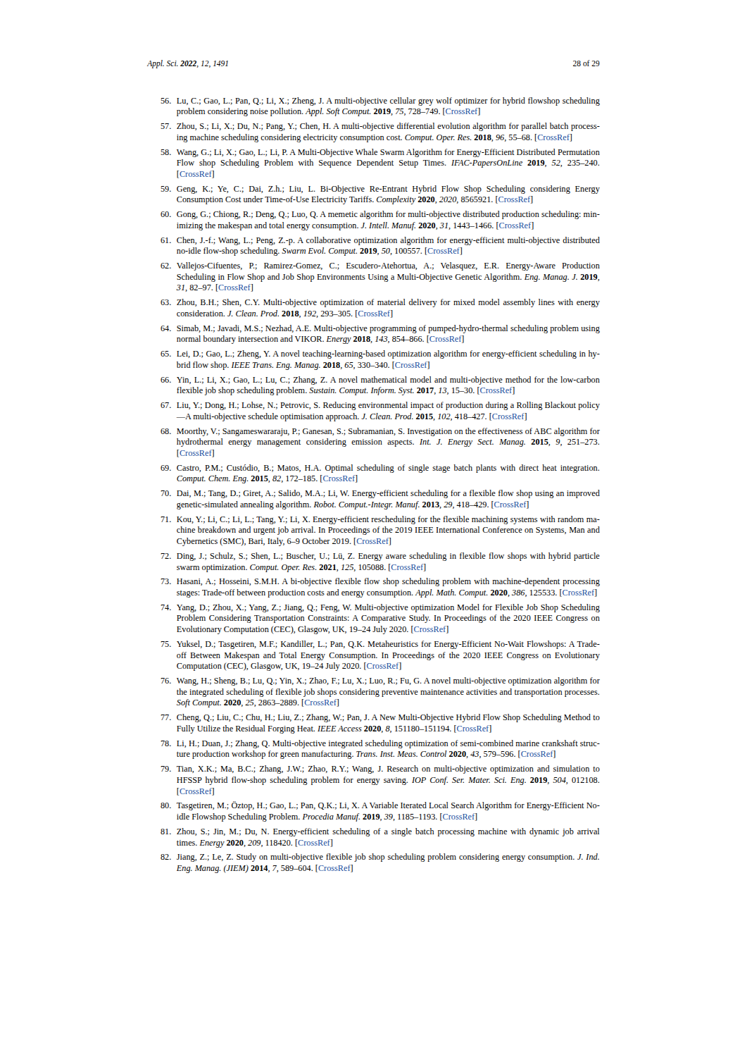Appl. Sci. 2022, 12, 1491 28 of 29
Lu, C.; Gao, L.; Pan, Q.; Li, X.; Zheng, J. A multi-objective cellular grey wolf optimizer for hybrid flowshop scheduling problem considering noise pollution. Appl. Soft Comput. 2019, 75, 728–749. [CrossRef]
Zhou, S.; Li, X.; Du, N.; Pang, Y.; Chen, H. A multi-objective differential evolution algorithm for parallel batch processing machine scheduling considering electricity consumption cost. Comput. Oper. Res. 2018, 96, 55–68. [CrossRef]
Wang, G.; Li, X.; Gao, L.; Li, P. A Multi-Objective Whale Swarm Algorithm for Energy-Efficient Distributed Permutation Flow shop Scheduling Problem with Sequence Dependent Setup Times. IFAC-PapersOnLine 2019, 52, 235–240. [CrossRef]
Geng, K.; Ye, C.; Dai, Z.h.; Liu, L. Bi-Objective Re-Entrant Hybrid Flow Shop Scheduling considering Energy Consumption Cost under Time-of-Use Electricity Tariffs. Complexity 2020, 2020, 8565921. [CrossRef]
Gong, G.; Chiong, R.; Deng, Q.; Luo, Q. A memetic algorithm for multi-objective distributed production scheduling: minimizing the makespan and total energy consumption. J. Intell. Manuf. 2020, 31, 1443–1466. [CrossRef]
Chen, J.-f.; Wang, L.; Peng, Z.-p. A collaborative optimization algorithm for energy-efficient multi-objective distributed no-idle flow-shop scheduling. Swarm Evol. Comput. 2019, 50, 100557. [CrossRef]
Vallejos-Cifuentes, P.; Ramirez-Gomez, C.; Escudero-Atehortua, A.; Velasquez, E.R. Energy-Aware Production Scheduling in Flow Shop and Job Shop Environments Using a Multi-Objective Genetic Algorithm. Eng. Manag. J. 2019, 31, 82–97. [CrossRef]
Zhou, B.H.; Shen, C.Y. Multi-objective optimization of material delivery for mixed model assembly lines with energy consideration. J. Clean. Prod. 2018, 192, 293–305. [CrossRef]
Simab, M.; Javadi, M.S.; Nezhad, A.E. Multi-objective programming of pumped-hydro-thermal scheduling problem using normal boundary intersection and VIKOR. Energy 2018, 143, 854–866. [CrossRef]
Lei, D.; Gao, L.; Zheng, Y. A novel teaching-learning-based optimization algorithm for energy-efficient scheduling in hybrid flow shop. IEEE Trans. Eng. Manag. 2018, 65, 330–340. [CrossRef]
Yin, L.; Li, X.; Gao, L.; Lu, C.; Zhang, Z. A novel mathematical model and multi-objective method for the low-carbon flexible job shop scheduling problem. Sustain. Comput. Inform. Syst. 2017, 13, 15–30. [CrossRef]
Liu, Y.; Dong, H.; Lohse, N.; Petrovic, S. Reducing environmental impact of production during a Rolling Blackout policy—A multi-objective schedule optimisation approach. J. Clean. Prod. 2015, 102, 418–427. [CrossRef]
Moorthy, V.; Sangameswararaju, P.; Ganesan, S.; Subramanian, S. Investigation on the effectiveness of ABC algorithm for hydrothermal energy management considering emission aspects. Int. J. Energy Sect. Manag. 2015, 9, 251–273. [CrossRef]
Castro, P.M.; Custódio, B.; Matos, H.A. Optimal scheduling of single stage batch plants with direct heat integration. Comput. Chem. Eng. 2015, 82, 172–185. [CrossRef]
Dai, M.; Tang, D.; Giret, A.; Salido, M.A.; Li, W. Energy-efficient scheduling for a flexible flow shop using an improved genetic-simulated annealing algorithm. Robot. Comput.-Integr. Manuf. 2013, 29, 418–429. [CrossRef]
Kou, Y.; Li, C.; Li, L.; Tang, Y.; Li, X. Energy-efficient rescheduling for the flexible machining systems with random machine breakdown and urgent job arrival. In Proceedings of the 2019 IEEE International Conference on Systems, Man and Cybernetics (SMC), Bari, Italy, 6–9 October 2019. [CrossRef]
Ding, J.; Schulz, S.; Shen, L.; Buscher, U.; Lü, Z. Energy aware scheduling in flexible flow shops with hybrid particle swarm optimization. Comput. Oper. Res. 2021, 125, 105088. [CrossRef]
Hasani, A.; Hosseini, S.M.H. A bi-objective flexible flow shop scheduling problem with machine-dependent processing stages: Trade-off between production costs and energy consumption. Appl. Math. Comput. 2020, 386, 125533. [CrossRef]
Yang, D.; Zhou, X.; Yang, Z.; Jiang, Q.; Feng, W. Multi-objective optimization Model for Flexible Job Shop Scheduling Problem Considering Transportation Constraints: A Comparative Study. In Proceedings of the 2020 IEEE Congress on Evolutionary Computation (CEC), Glasgow, UK, 19–24 July 2020. [CrossRef]
Yuksel, D.; Tasgetiren, M.F.; Kandiller, L.; Pan, Q.K. Metaheuristics for Energy-Efficient No-Wait Flowshops: A Trade-off Between Makespan and Total Energy Consumption. In Proceedings of the 2020 IEEE Congress on Evolutionary Computation (CEC), Glasgow, UK, 19–24 July 2020. [CrossRef]
Wang, H.; Sheng, B.; Lu, Q.; Yin, X.; Zhao, F.; Lu, X.; Luo, R.; Fu, G. A novel multi-objective optimization algorithm for the integrated scheduling of flexible job shops considering preventive maintenance activities and transportation processes. Soft Comput. 2020, 25, 2863–2889. [CrossRef]
Cheng, Q.; Liu, C.; Chu, H.; Liu, Z.; Zhang, W.; Pan, J. A New Multi-Objective Hybrid Flow Shop Scheduling Method to Fully Utilize the Residual Forging Heat. IEEE Access 2020, 8, 151180–151194. [CrossRef]
Li, H.; Duan, J.; Zhang, Q. Multi-objective integrated scheduling optimization of semi-combined marine crankshaft structure production workshop for green manufacturing. Trans. Inst. Meas. Control 2020, 43, 579–596. [CrossRef]
Tian, X.K.; Ma, B.C.; Zhang, J.W.; Zhao, R.Y.; Wang, J. Research on multi-objective optimization and simulation to HFSSP hybrid flow-shop scheduling problem for energy saving. IOP Conf. Ser. Mater. Sci. Eng. 2019, 504, 012108. [CrossRef]
Tasgetiren, M.; Öztop, H.; Gao, L.; Pan, Q.K.; Li, X. A Variable Iterated Local Search Algorithm for Energy-Efficient No-idle Flowshop Scheduling Problem. Procedia Manuf. 2019, 39, 1185–1193. [CrossRef]
Zhou, S.; Jin, M.; Du, N. Energy-efficient scheduling of a single batch processing machine with dynamic job arrival times. Energy 2020, 209, 118420. [CrossRef]
Jiang, Z.; Le, Z. Study on multi-objective flexible job shop scheduling problem considering energy consumption. J. Ind. Eng. Manag. (JIEM) 2014, 7, 589–604. [CrossRef]